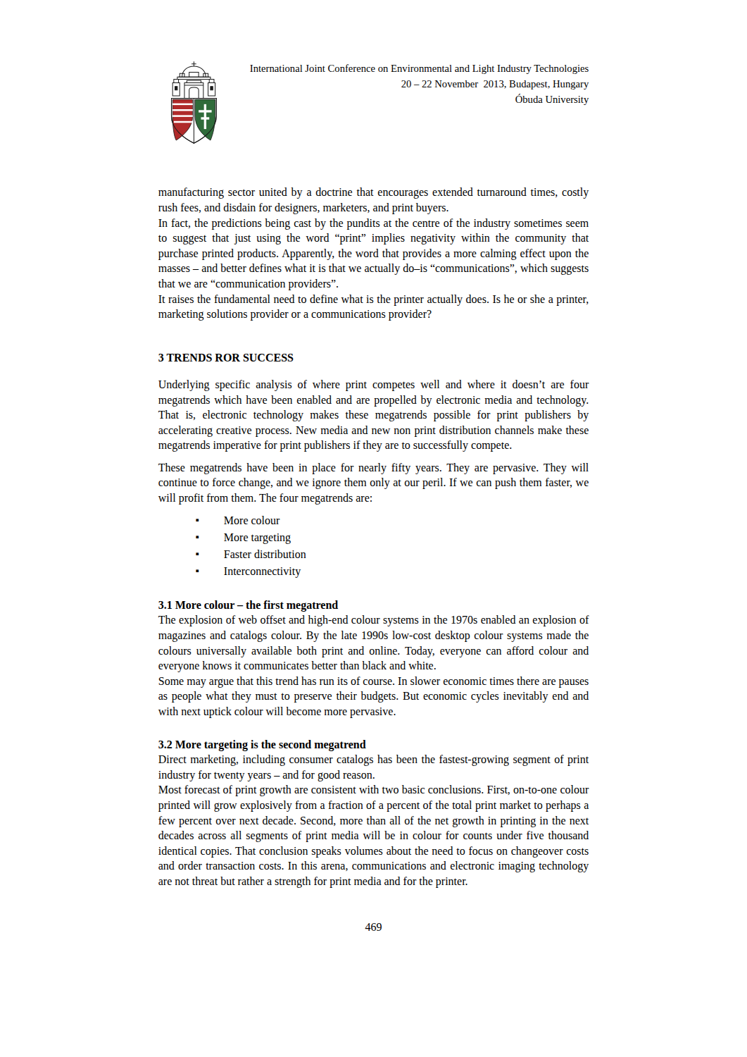International Joint Conference on Environmental and Light Industry Technologies
20 – 22 November 2013, Budapest, Hungary
Óbuda University
manufacturing sector united by a doctrine that encourages extended turnaround times, costly rush fees, and disdain for designers, marketers, and print buyers.
In fact, the predictions being cast by the pundits at the centre of the industry sometimes seem to suggest that just using the word “print” implies negativity within the community that purchase printed products. Apparently, the word that provides a more calming effect upon the masses – and better defines what it is that we actually do–is “communications”, which suggests that we are “communication providers”.
It raises the fundamental need to define what is the printer actually does. Is he or she a printer, marketing solutions provider or a communications provider?
3 TRENDS ROR SUCCESS
Underlying specific analysis of where print competes well and where it doesn’t are four megatrends which have been enabled and are propelled by electronic media and technology. That is, electronic technology makes these megatrends possible for print publishers by accelerating creative process. New media and new non print distribution channels make these megatrends imperative for print publishers if they are to successfully compete.
These megatrends have been in place for nearly fifty years. They are pervasive. They will continue to force change, and we ignore them only at our peril. If we can push them faster, we will profit from them. The four megatrends are:
More colour
More targeting
Faster distribution
Interconnectivity
3.1 More colour – the first megatrend
The explosion of web offset and high-end colour systems in the 1970s enabled an explosion of magazines and catalogs colour. By the late 1990s low-cost desktop colour systems made the colours universally available both print and online. Today, everyone can afford colour and everyone knows it communicates better than black and white.
Some may argue that this trend has run its of course. In slower economic times there are pauses as people what they must to preserve their budgets. But economic cycles inevitably end and with next uptick colour will become more pervasive.
3.2 More targeting is the second megatrend
Direct marketing, including consumer catalogs has been the fastest-growing segment of print industry for twenty years – and for good reason.
Most forecast of print growth are consistent with two basic conclusions. First, on-to-one colour printed will grow explosively from a fraction of a percent of the total print market to perhaps a few percent over next decade. Second, more than all of the net growth in printing in the next decades across all segments of print media will be in colour for counts under five thousand identical copies. That conclusion speaks volumes about the need to focus on changeover costs and order transaction costs. In this arena, communications and electronic imaging technology are not threat but rather a strength for print media and for the printer.
469